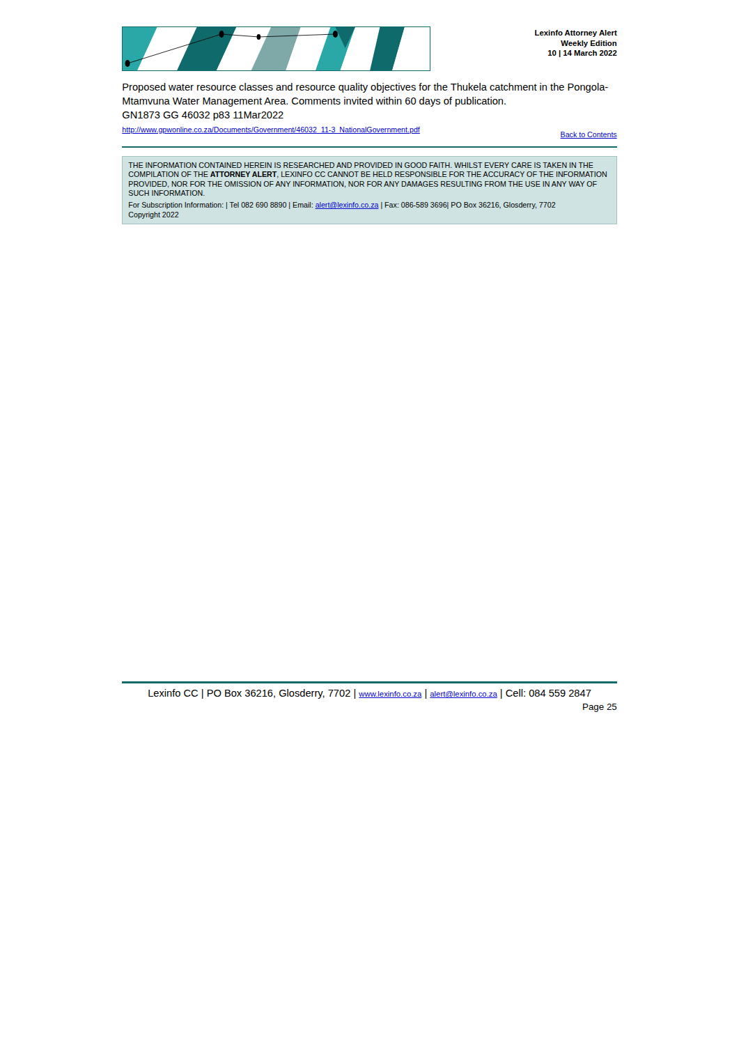Lexinfo Attorney Alert
Weekly Edition
10 | 14 March 2022
Proposed water resource classes and resource quality objectives for the Thukela catchment in the Pongola-Mtamvuna Water Management Area. Comments invited within 60 days of publication.
GN1873 GG 46032 p83 11Mar2022
http://www.gpwonline.co.za/Documents/Government/46032_11-3_NationalGovernment.pdf
Back to Contents
THE INFORMATION CONTAINED HEREIN IS RESEARCHED AND PROVIDED IN GOOD FAITH. WHILST EVERY CARE IS TAKEN IN THE COMPILATION OF THE ATTORNEY ALERT, LEXINFO CC CANNOT BE HELD RESPONSIBLE FOR THE ACCURACY OF THE INFORMATION PROVIDED, NOR FOR THE OMISSION OF ANY INFORMATION, NOR FOR ANY DAMAGES RESULTING FROM THE USE IN ANY WAY OF SUCH INFORMATION.
For Subscription Information: | Tel 082 690 8890 | Email: alert@lexinfo.co.za | Fax: 086-589 3696| PO Box 36216, Glosderry, 7702
Copyright 2022
Lexinfo CC | PO Box 36216, Glosderry, 7702 | www.lexinfo.co.za | alert@lexinfo.co.za | Cell: 084 559 2847
Page 25